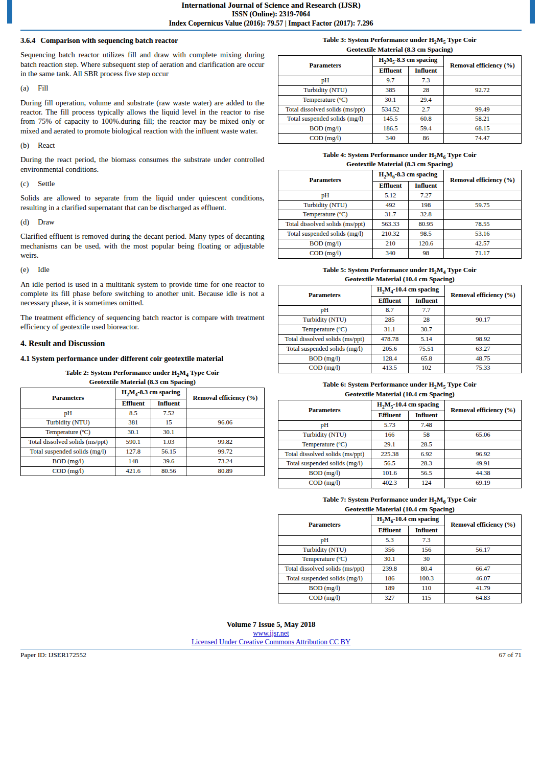International Journal of Science and Research (IJSR)
ISSN (Online): 2319-7064
Index Copernicus Value (2016): 79.57 | Impact Factor (2017): 7.296
3.6.4 Comparison with sequencing batch reactor
Sequencing batch reactor utilizes fill and draw with complete mixing during batch reaction step. Where subsequent step of aeration and clarification are occur in the same tank. All SBR process five step occur
(a) Fill
During fill operation, volume and substrate (raw waste water) are added to the reactor. The fill process typically allows the liquid level in the reactor to rise from 75% of capacity to 100%.during fill; the reactor may be mixed only or mixed and aerated to promote biological reaction with the influent waste water.
(b) React
During the react period, the biomass consumes the substrate under controlled environmental conditions.
(c) Settle
Solids are allowed to separate from the liquid under quiescent conditions, resulting in a clarified supernatant that can be discharged as effluent.
(d) Draw
Clarified effluent is removed during the decant period. Many types of decanting mechanisms can be used, with the most popular being floating or adjustable weirs.
(e) Idle
An idle period is used in a multitank system to provide time for one reactor to complete its fill phase before switching to another unit. Because idle is not a necessary phase, it is sometimes omitted.
The treatment efficiency of sequencing batch reactor is compare with treatment efficiency of geotextile used bioreactor.
4. Result and Discussion
4.1 System performance under different coir geotextile material
Table 2 : System Performance under H 2 M 4 Type Coir Geotextile Material (8.3 cm Spacing)
| Parameters | H 2 M 4 -8.3 cm spacing | Removal efficiency (%) |
| --- | --- | --- |
| Effluent | Influent |
| pH | 8.5 | 7.52 | |
| Turbidity (NTU) | 381 | 15 | 96.06 |
| Temperature (ºC) | 30.1 | 30.1 | |
| Total dissolved solids (ms/ppt) | 590.1 | 1.03 | 99.82 |
| Total suspended solids (mg/l) | 127.8 | 56.15 | 99.72 |
| BOD (mg/l) | 148 | 39.6 | 73.24 |
| COD (mg/l) | 421.6 | 80.56 | 80.89 |
Table 3: System Performance under H 2 M 5 Type Coir Geotextile Material (8.3 cm Spacing)
| Parameters | H 2 M 5 -8.3 cm spacing | Removal efficiency (%) |
| --- | --- | --- |
| Effluent | Influent |
| pH | 9.7 | 7.3 | |
| Turbidity (NTU) | 385 | 28 | 92.72 |
| Temperature (ºC) | 30.1 | 29.4 | |
| Total dissolved solids (ms/ppt) | 534.52 | 2.7 | 99.49 |
| Total suspended solids (mg/l) | 145.5 | 60.8 | 58.21 |
| BOD (mg/l) | 186.5 | 59.4 | 68.15 |
| COD (mg/l) | 340 | 86 | 74.47 |
Table 4: System Performance under H 2 M 6 Type Coir Geotextile Material (8.3 cm Spacing)
| Parameters | H 2 M 6 -8.3 cm spacing | Removal efficiency (%) |
| --- | --- | --- |
| Effluent | Influent |
| pH | 5.12 | 7.27 | |
| Turbidity (NTU) | 492 | 198 | 59.75 |
| Temperature (ºC) | 31.7 | 32.8 | |
| Total dissolved solids (ms/ppt) | 563.33 | 80.95 | 78.55 |
| Total suspended solids (mg/l) | 210.32 | 98.5 | 53.16 |
| BOD (mg/l) | 210 | 120.6 | 42.57 |
| COD (mg/l) | 340 | 98 | 71.17 |
Table 5 : System Performance under H 2 M 4 Type Coir Geotextile Material (10.4 cm Spacing)
| Parameters | H 2 M 4 -10.4 cm spacing | Removal efficiency (%) |
| --- | --- | --- |
| Effluent | Influent |
| pH | 8.7 | 7.7 | |
| Turbidity (NTU) | 285 | 28 | 90.17 |
| Temperature (ºC) | 31.1 | 30.7 | |
| Total dissolved solids (ms/ppt) | 478.78 | 5.14 | 98.92 |
| Total suspended solids (mg/l) | 205.6 | 75.51 | 63.27 |
| BOD (mg/l) | 128.4 | 65.8 | 48.75 |
| COD (mg/l) | 413.5 | 102 | 75.33 |
Table 6: System Performance under H 2 M 5 Type Coir Geotextile Material (10.4 cm Spacing)
| Parameters | H 2 M 5 -10.4 cm spacing | Removal efficiency (%) |
| --- | --- | --- |
| Effluent | Influent |
| pH | 5.73 | 7.48 | |
| Turbidity (NTU) | 166 | 58 | 65.06 |
| Temperature (ºC) | 29.1 | 28.5 | |
| Total dissolved solids (ms/ppt) | 225.38 | 6.92 | 96.92 |
| Total suspended solids (mg/l) | 56.5 | 28.3 | 49.91 |
| BOD (mg/l) | 101.6 | 56.5 | 44.38 |
| COD (mg/l) | 402.3 | 124 | 69.19 |
Table 7: System Performance under H 2 M 6 Type Coir Geotextile Material (10.4 cm Spacing)
| Parameters | H 2 M 6 -10.4 cm spacing | Removal efficiency (%) |
| --- | --- | --- |
| Effluent | Influent |
| pH | 5.3 | 7.3 | |
| Turbidity (NTU) | 356 | 156 | 56.17 |
| Temperature (ºC) | 30.1 | 30 | |
| Total dissolved solids (ms/ppt) | 239.8 | 80.4 | 66.47 |
| Total suspended solids (mg/l) | 186 | 100.3 | 46.07 |
| BOD (mg/l) | 189 | 110 | 41.79 |
| COD (mg/l) | 327 | 115 | 64.83 |
Volume 7 Issue 5, May 2018
www.ijsr.net
Licensed Under Creative Commons Attribution CC BY
Paper ID: IJSER172552 67 of 71